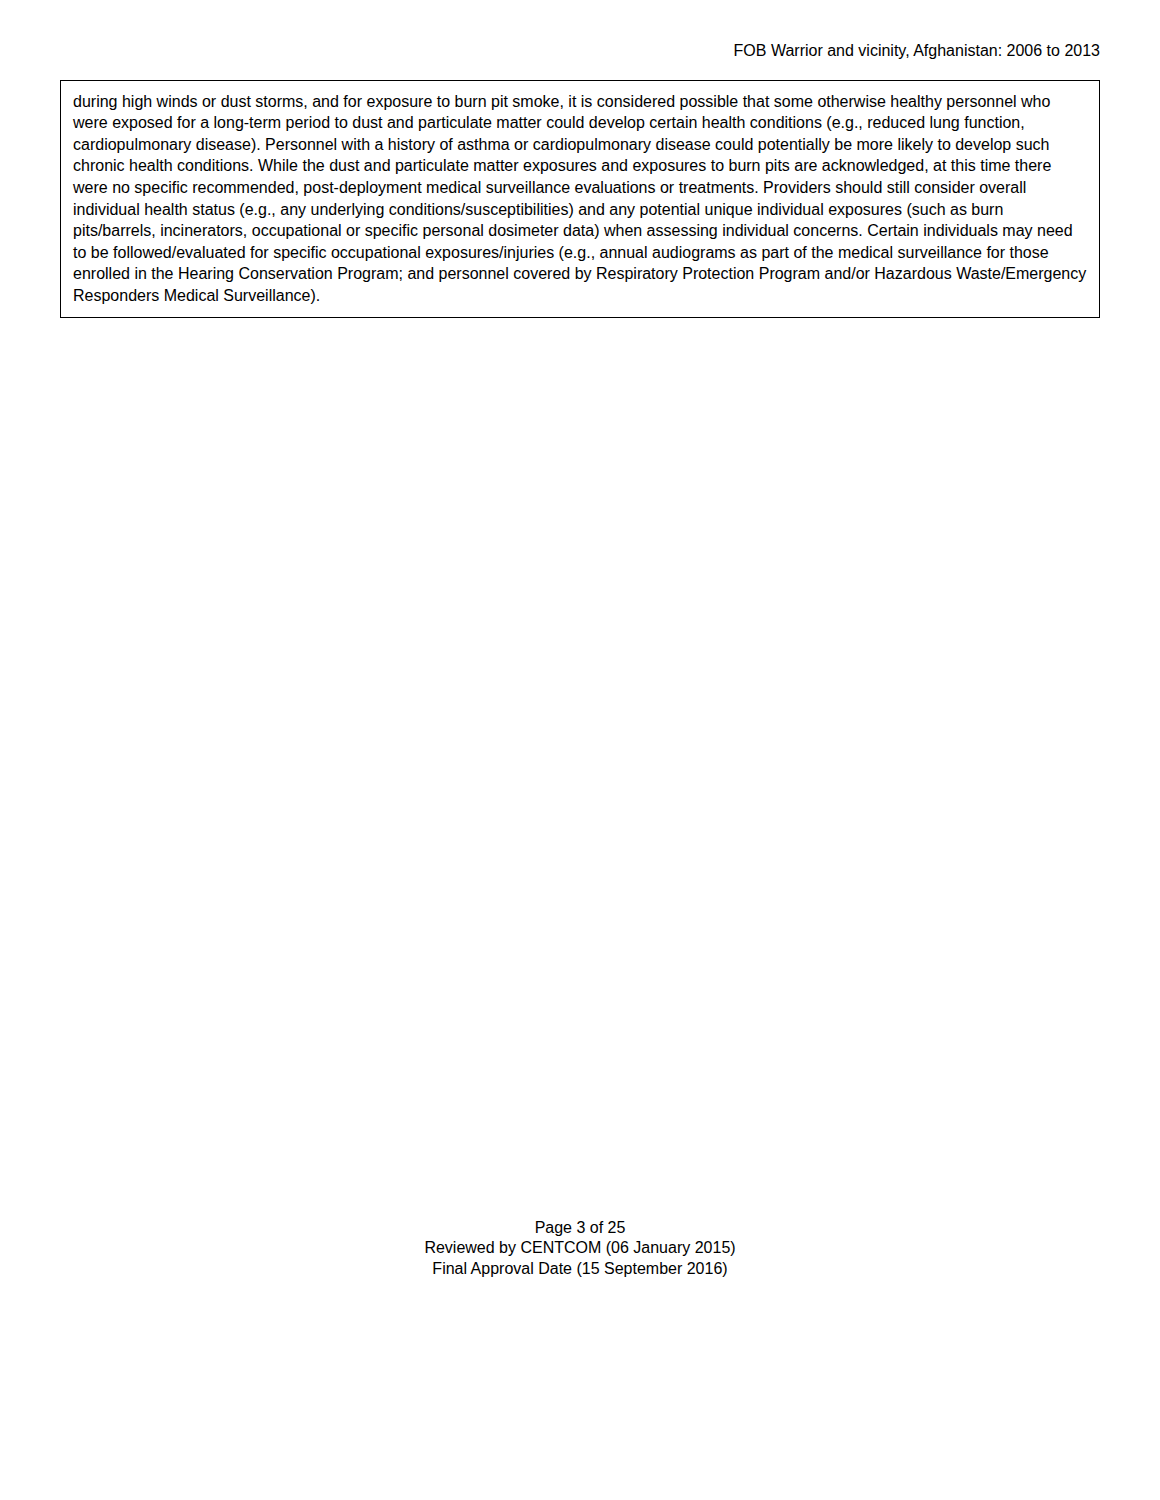FOB Warrior and vicinity, Afghanistan: 2006 to 2013
during high winds or dust storms, and for exposure to burn pit smoke, it is considered possible that some otherwise healthy personnel who were exposed for a long-term period to dust and particulate matter could develop certain health conditions (e.g., reduced lung function, cardiopulmonary disease). Personnel with a history of asthma or cardiopulmonary disease could potentially be more likely to develop such chronic health conditions. While the dust and particulate matter exposures and exposures to burn pits are acknowledged, at this time there were no specific recommended, post-deployment medical surveillance evaluations or treatments. Providers should still consider overall individual health status (e.g., any underlying conditions/susceptibilities) and any potential unique individual exposures (such as burn pits/barrels, incinerators, occupational or specific personal dosimeter data) when assessing individual concerns. Certain individuals may need to be followed/evaluated for specific occupational exposures/injuries (e.g., annual audiograms as part of the medical surveillance for those enrolled in the Hearing Conservation Program; and personnel covered by Respiratory Protection Program and/or Hazardous Waste/Emergency Responders Medical Surveillance).
Page 3 of 25
Reviewed by CENTCOM (06 January 2015)
Final Approval Date (15 September 2016)